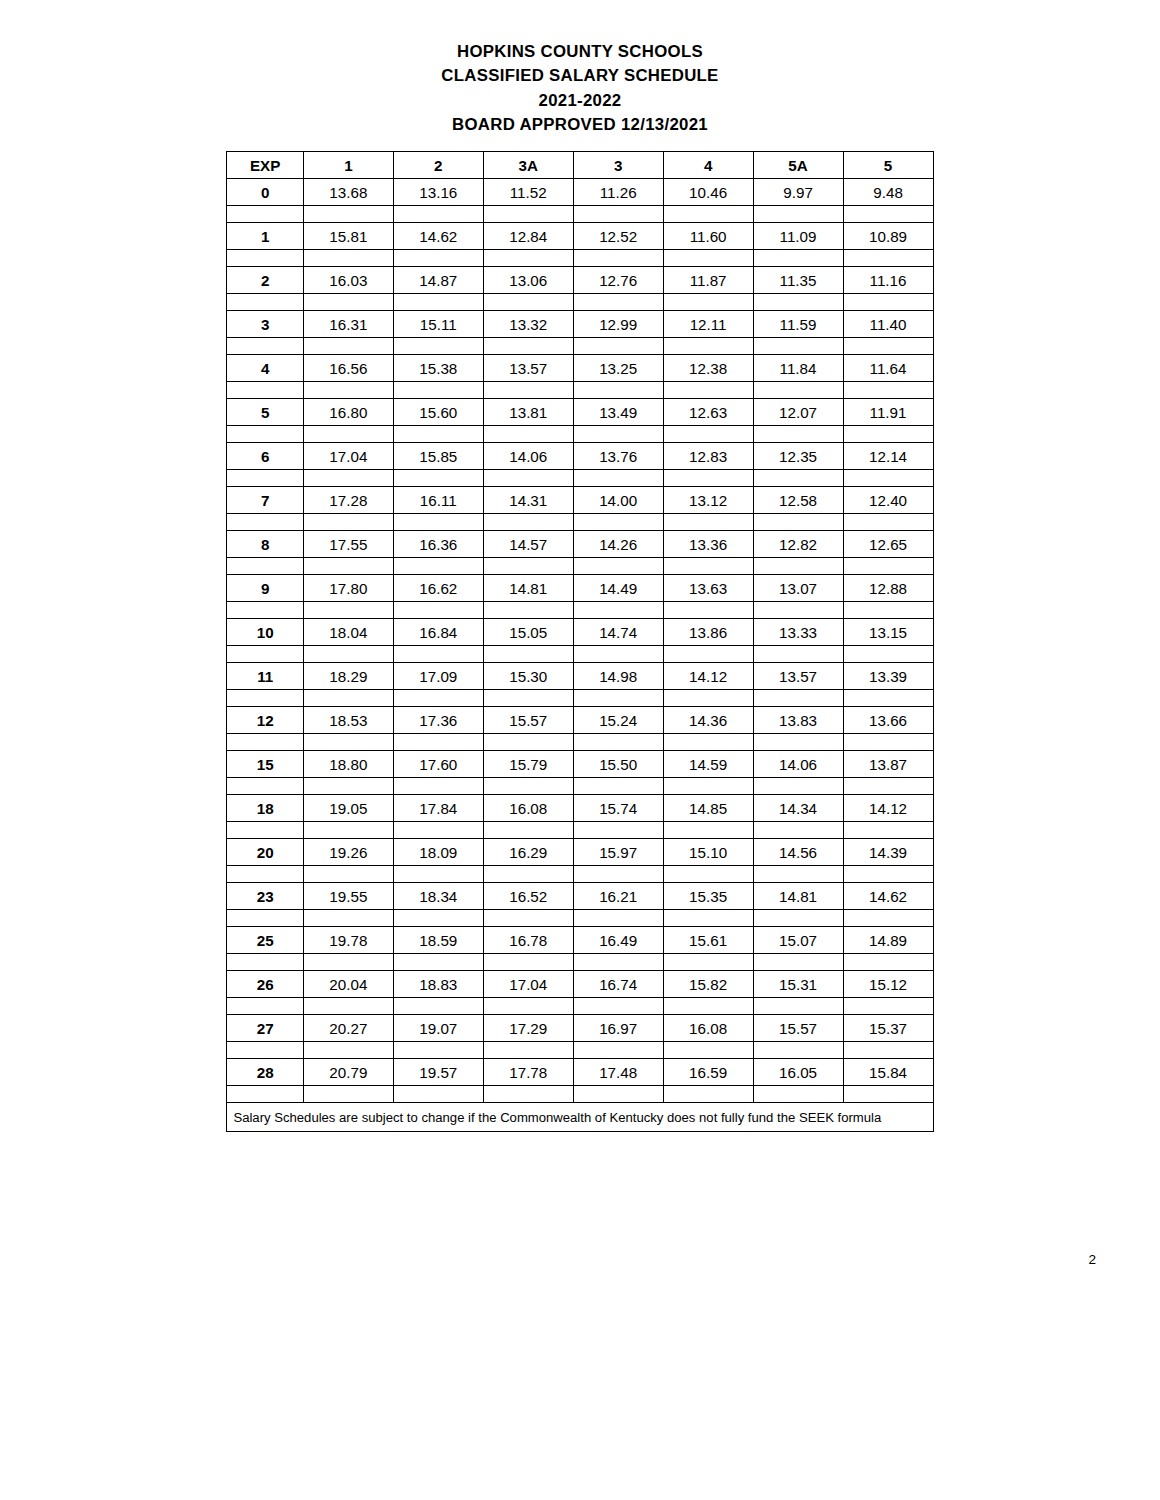HOPKINS COUNTY SCHOOLS
CLASSIFIED SALARY SCHEDULE
2021-2022
BOARD APPROVED 12/13/2021
Hopkins County Schools Classified Salary Schedule 2021-2022
| EXP | 1 | 2 | 3A | 3 | 4 | 5A | 5 |
| --- | --- | --- | --- | --- | --- | --- | --- |
| 0 | 13.68 | 13.16 | 11.52 | 11.26 | 10.46 | 9.97 | 9.48 |
| 1 | 15.81 | 14.62 | 12.84 | 12.52 | 11.60 | 11.09 | 10.89 |
| 2 | 16.03 | 14.87 | 13.06 | 12.76 | 11.87 | 11.35 | 11.16 |
| 3 | 16.31 | 15.11 | 13.32 | 12.99 | 12.11 | 11.59 | 11.40 |
| 4 | 16.56 | 15.38 | 13.57 | 13.25 | 12.38 | 11.84 | 11.64 |
| 5 | 16.80 | 15.60 | 13.81 | 13.49 | 12.63 | 12.07 | 11.91 |
| 6 | 17.04 | 15.85 | 14.06 | 13.76 | 12.83 | 12.35 | 12.14 |
| 7 | 17.28 | 16.11 | 14.31 | 14.00 | 13.12 | 12.58 | 12.40 |
| 8 | 17.55 | 16.36 | 14.57 | 14.26 | 13.36 | 12.82 | 12.65 |
| 9 | 17.80 | 16.62 | 14.81 | 14.49 | 13.63 | 13.07 | 12.88 |
| 10 | 18.04 | 16.84 | 15.05 | 14.74 | 13.86 | 13.33 | 13.15 |
| 11 | 18.29 | 17.09 | 15.30 | 14.98 | 14.12 | 13.57 | 13.39 |
| 12 | 18.53 | 17.36 | 15.57 | 15.24 | 14.36 | 13.83 | 13.66 |
| 15 | 18.80 | 17.60 | 15.79 | 15.50 | 14.59 | 14.06 | 13.87 |
| 18 | 19.05 | 17.84 | 16.08 | 15.74 | 14.85 | 14.34 | 14.12 |
| 20 | 19.26 | 18.09 | 16.29 | 15.97 | 15.10 | 14.56 | 14.39 |
| 23 | 19.55 | 18.34 | 16.52 | 16.21 | 15.35 | 14.81 | 14.62 |
| 25 | 19.78 | 18.59 | 16.78 | 16.49 | 15.61 | 15.07 | 14.89 |
| 26 | 20.04 | 18.83 | 17.04 | 16.74 | 15.82 | 15.31 | 15.12 |
| 27 | 20.27 | 19.07 | 17.29 | 16.97 | 16.08 | 15.57 | 15.37 |
| 28 | 20.79 | 19.57 | 17.78 | 17.48 | 16.59 | 16.05 | 15.84 |
| Salary Schedules are subject to change if the Commonwealth of Kentucky does not fully fund the SEEK formula |
2